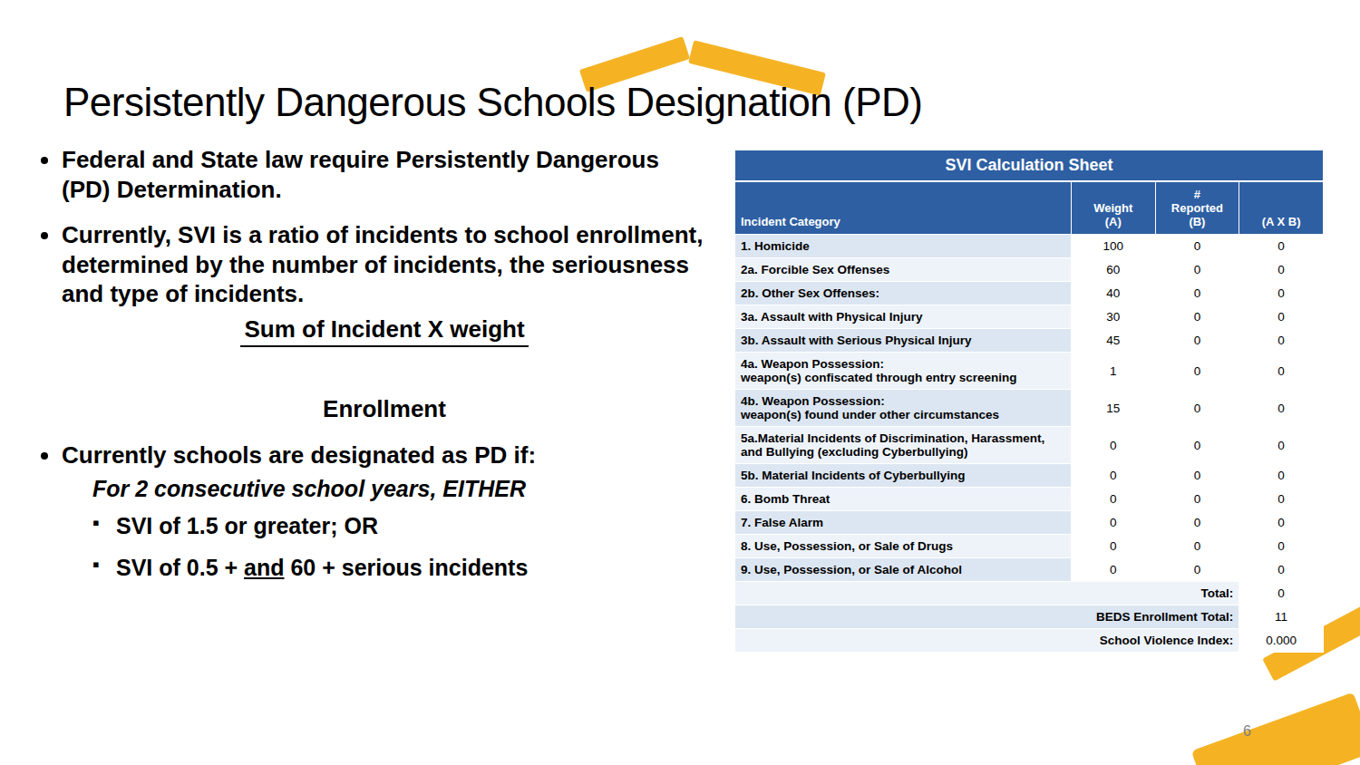Persistently Dangerous Schools Designation (PD)
Federal and State law require Persistently Dangerous (PD) Determination.
Currently, SVI is a ratio of incidents to school enrollment, determined by the number of incidents, the seriousness and type of incidents.
Sum of Incident X weight Enrollment
Currently schools are designated as PD if:
For 2 consecutive school years, EITHER
SVI of 1.5 or greater; OR
SVI of 0.5 + and 60 + serious incidents
SVI Calculation Sheet
| Incident Category | Weight (A) | # Reported (B) | (A X B) |
| --- | --- | --- | --- |
| 1. Homicide | 100 | 0 | 0 |
| 2a. Forcible Sex Offenses | 60 | 0 | 0 |
| 2b. Other Sex Offenses: | 40 | 0 | 0 |
| 3a. Assault with Physical Injury | 30 | 0 | 0 |
| 3b. Assault with Serious Physical Injury | 45 | 0 | 0 |
| 4a. Weapon Possession: weapon(s) confiscated through entry screening | 1 | 0 | 0 |
| 4b. Weapon Possession: weapon(s) found under other circumstances | 15 | 0 | 0 |
| 5a.Material Incidents of Discrimination, Harassment, and Bullying (excluding Cyberbullying) | 0 | 0 | 0 |
| 5b. Material Incidents of Cyberbullying | 0 | 0 | 0 |
| 6. Bomb Threat | 0 | 0 | 0 |
| 7. False Alarm | 0 | 0 | 0 |
| 8. Use, Possession, or Sale of Drugs | 0 | 0 | 0 |
| 9. Use, Possession, or Sale of Alcohol | 0 | 0 | 0 |
| Total: | 0 |
| BEDS Enrollment Total: | 11 |
| School Violence Index: | 0.000 |
6